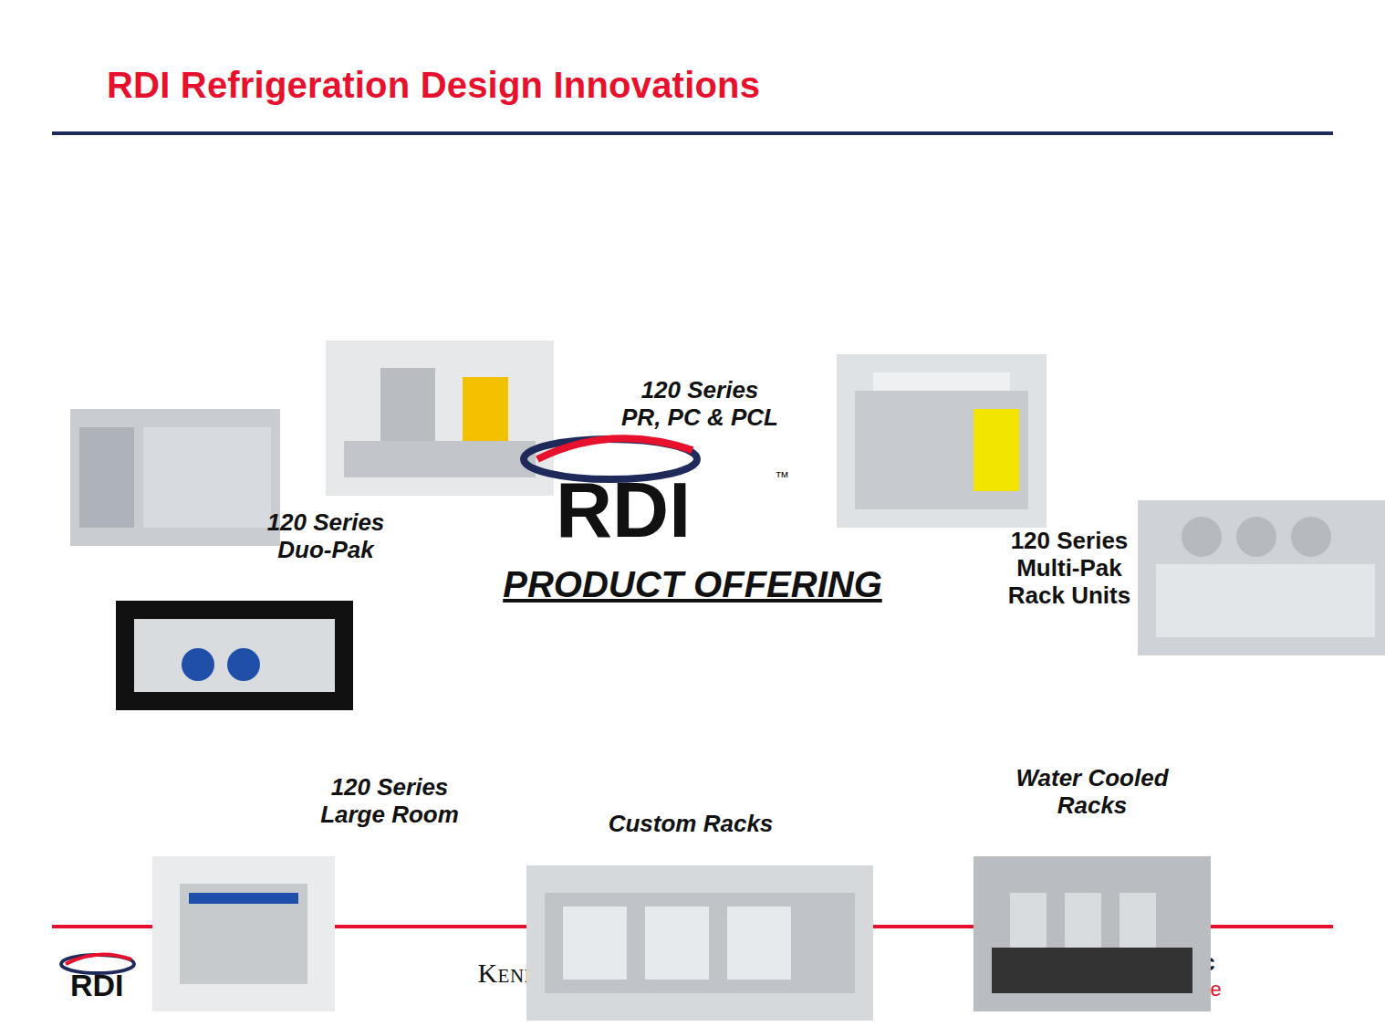RDI Refrigeration Design Innovations
120 Series
Duo-Pak
120 Series
PR, PC & PCL
120 Series
Multi-Pak
Rack Units
PRODUCT OFFERING
120 Series
Large Room
Custom Racks
Water Cooled
Racks
Kennedy Distributing Co.